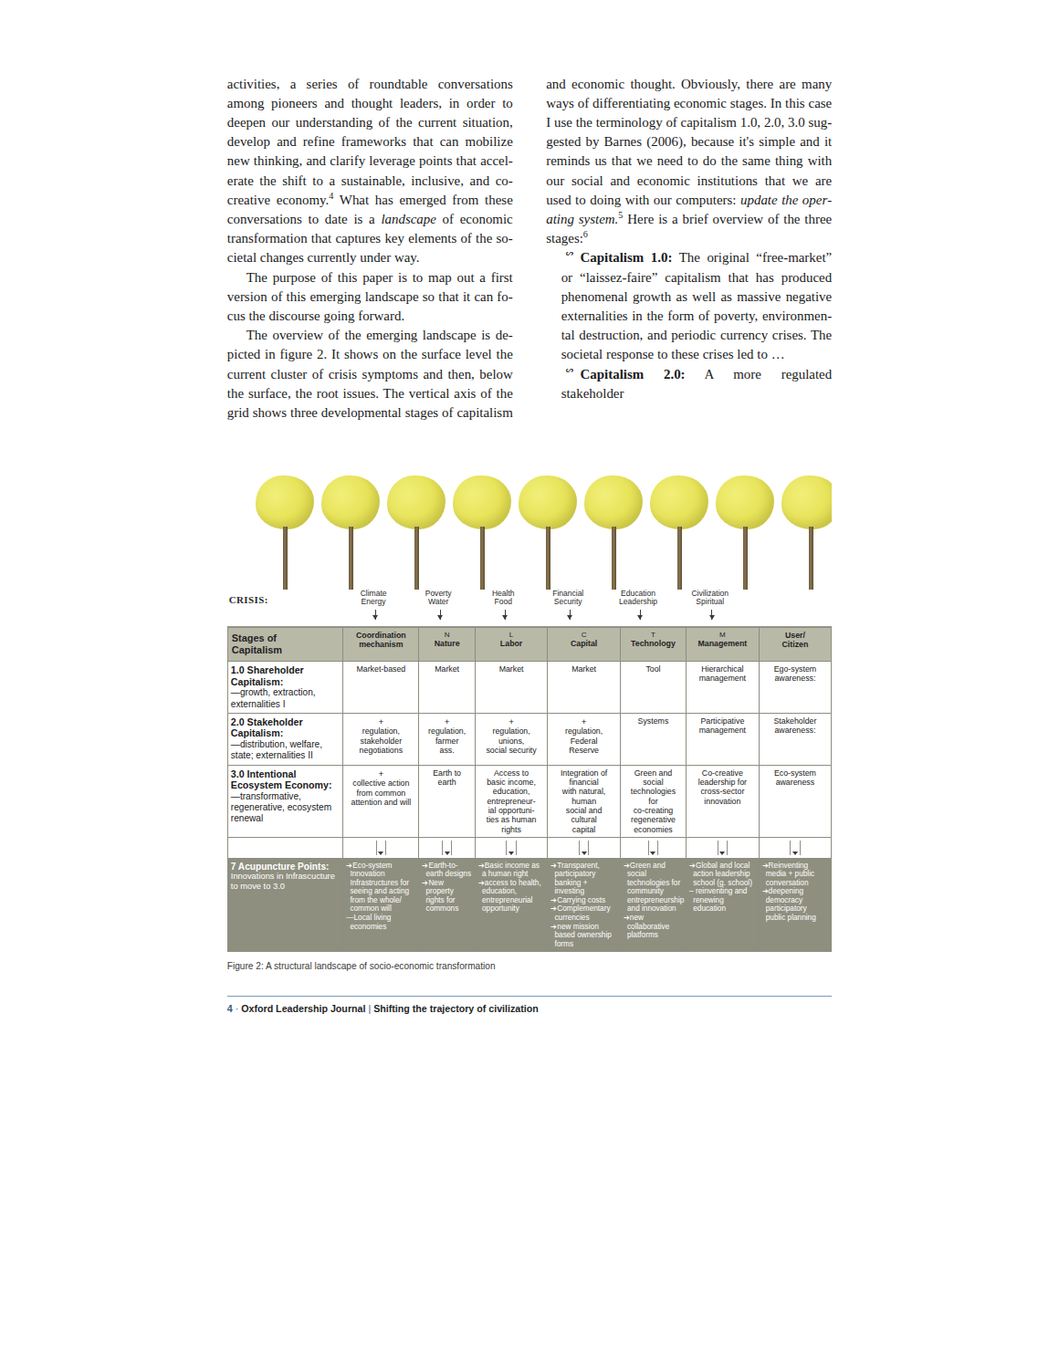activities, a series of roundtable conversations among pioneers and thought leaders, in order to deepen our understanding of the current situation, develop and refine frameworks that can mobilize new thinking, and clarify leverage points that accelerate the shift to a sustainable, inclusive, and co-creative economy.4 What has emerged from these conversations to date is a landscape of economic transformation that captures key elements of the societal changes currently under way.
The purpose of this paper is to map out a first version of this emerging landscape so that it can focus the discourse going forward.
The overview of the emerging landscape is depicted in figure 2. It shows on the surface level the current cluster of crisis symptoms and then, below the surface, the root issues. The vertical axis of the grid shows three developmental stages of capitalism and economic thought. Obviously, there are many ways of differentiating economic stages. In this case I use the terminology of capitalism 1.0, 2.0, 3.0 suggested by Barnes (2006), because it's simple and it reminds us that we need to do the same thing with our social and economic institutions that we are used to doing with our computers: update the operating system.5 Here is a brief overview of the three stages:6
ᔥCapitalism 1.0: The original “free-market” or “laissez-faire” capitalism that has produced phenomenal growth as well as massive negative externalities in the form of poverty, environmental destruction, and periodic currency crises. The societal response to these crises led to …
ᔥCapitalism 2.0: A more regulated stakeholder
CRISIS:
Climate
Energy
Poverty
Water
Health
Food
Financial
Security
Education
Leadership
Civilization
Spiritual
| Stages of Capitalism | Coordination mechanism | N Nature | L Labor | C Capital | T Technology | M Management | User/ Citizen |
| --- | --- | --- | --- | --- | --- | --- | --- |
| 1.0 Shareholder Capitalism: —growth, extraction, externalities I | Market-based | Market | Market | Market | Tool | Hierarchical management | Ego-system awareness: |
| 2.0 Stakeholder Capitalism: —distribution, welfare, state; externalities II | + regulation, stakeholder negotiations | + regulation, farmer ass. | + regulation, unions, social security | + regulation, Federal Reserve | Systems | Participative management | Stakeholder awareness: |
| 3.0 Intentional Ecosystem Economy: —transformative, regenerative, ecosystem renewal | + collective action from common attention and will | Earth to earth | Access to basic income, education, entrepreneur- ial opportuni- ties as human rights | Integration of financial with natural, human social and cultural capital | Green and social technologies for co-creating regenerative economies | Co-creative leadership for cross-sector innovation | Eco-system awareness |
| 7 Acupuncture Points: Innovations in Infrascucture to move to 3.0 | ➔Eco-system Innovation Infrastructures for seeing and acting from the whole/ common will —Local living economies | ➔Earth-to-earth designs ➔New property rights for commons | ➔Basic income as a human right ➔access to health, education, entrepreneurial opportunity | ➔Transparent, participatory banking + investing ➔Carrying costs ➔Complementary currencies ➔new mission based ownership forms | ➔Green and social technologies for community entrepreneurship and innovation ➔new collaborative platforms | ➔Global and local action leadership school (g. school) – reinventing and renewing education | ➔Reinventing media + public conversation ➔deepening democracy participatory public planning |
Figure 2: A structural landscape of socio-economic transformation
4 · Oxford Leadership Journal | Shifting the trajectory of civilization